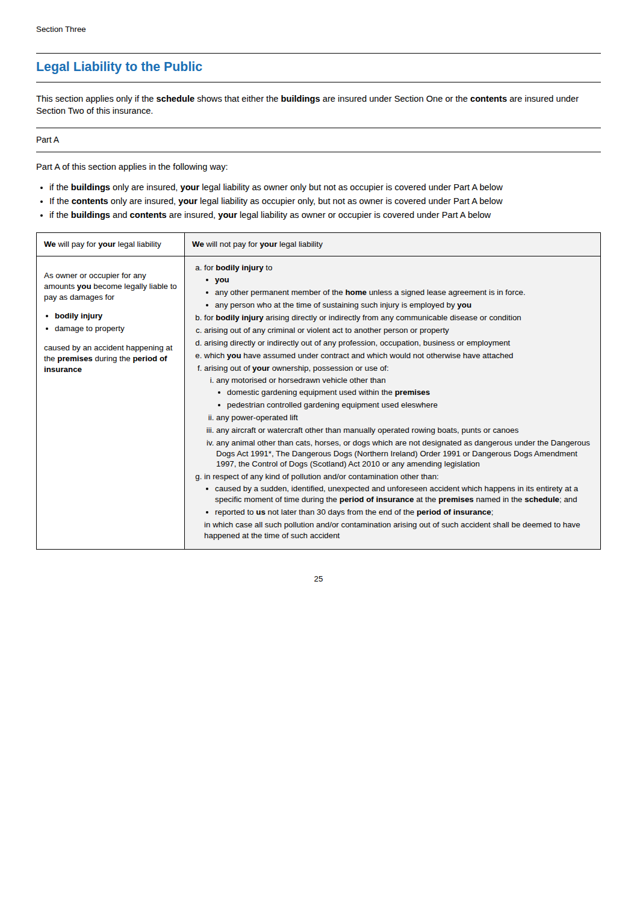Section Three
Legal Liability to the Public
This section applies only if the schedule shows that either the buildings are insured under Section One or the contents are insured under Section Two of this insurance.
Part A
Part A of this section applies in the following way:
if the buildings only are insured, your legal liability as owner only but not as occupier is covered under Part A below
If the contents only are insured, your legal liability as occupier only, but not as owner is covered under Part A below
if the buildings and contents are insured, your legal liability as owner or occupier is covered under Part A below
| We will pay for your legal liability | We will not pay for your legal liability |
| --- | --- |
| As owner or occupier for any amounts you become legally liable to pay as damages for bodily injury damage to property caused by an accident happening at the premises during the period of insurance | for bodily injury to you any other permanent member of the home unless a signed lease agreement is in force. any person who at the time of sustaining such injury is employed by you for bodily injury arising directly or indirectly from any communicable disease or condition arising out of any criminal or violent act to another person or property arising directly or indirectly out of any profession, occupation, business or employment which you have assumed under contract and which would not otherwise have attached arising out of your ownership, possession or use of: any motorised or horsedrawn vehicle other than domestic gardening equipment used within the premises pedestrian controlled gardening equipment used eleswhere any power-operated lift any aircraft or watercraft other than manually operated rowing boats, punts or canoes any animal other than cats, horses, or dogs which are not designated as dangerous under the Dangerous Dogs Act 1991*, The Dangerous Dogs (Northern Ireland) Order 1991 or Dangerous Dogs Amendment 1997, the Control of Dogs (Scotland) Act 2010 or any amending legislation in respect of any kind of pollution and/or contamination other than: caused by a sudden, identified, unexpected and unforeseen accident which happens in its entirety at a specific moment of time during the period of insurance at the premises named in the schedule ; and reported to us not later than 30 days from the end of the period of insurance ; in which case all such pollution and/or contamination arising out of such accident shall be deemed to have happened at the time of such accident |
25